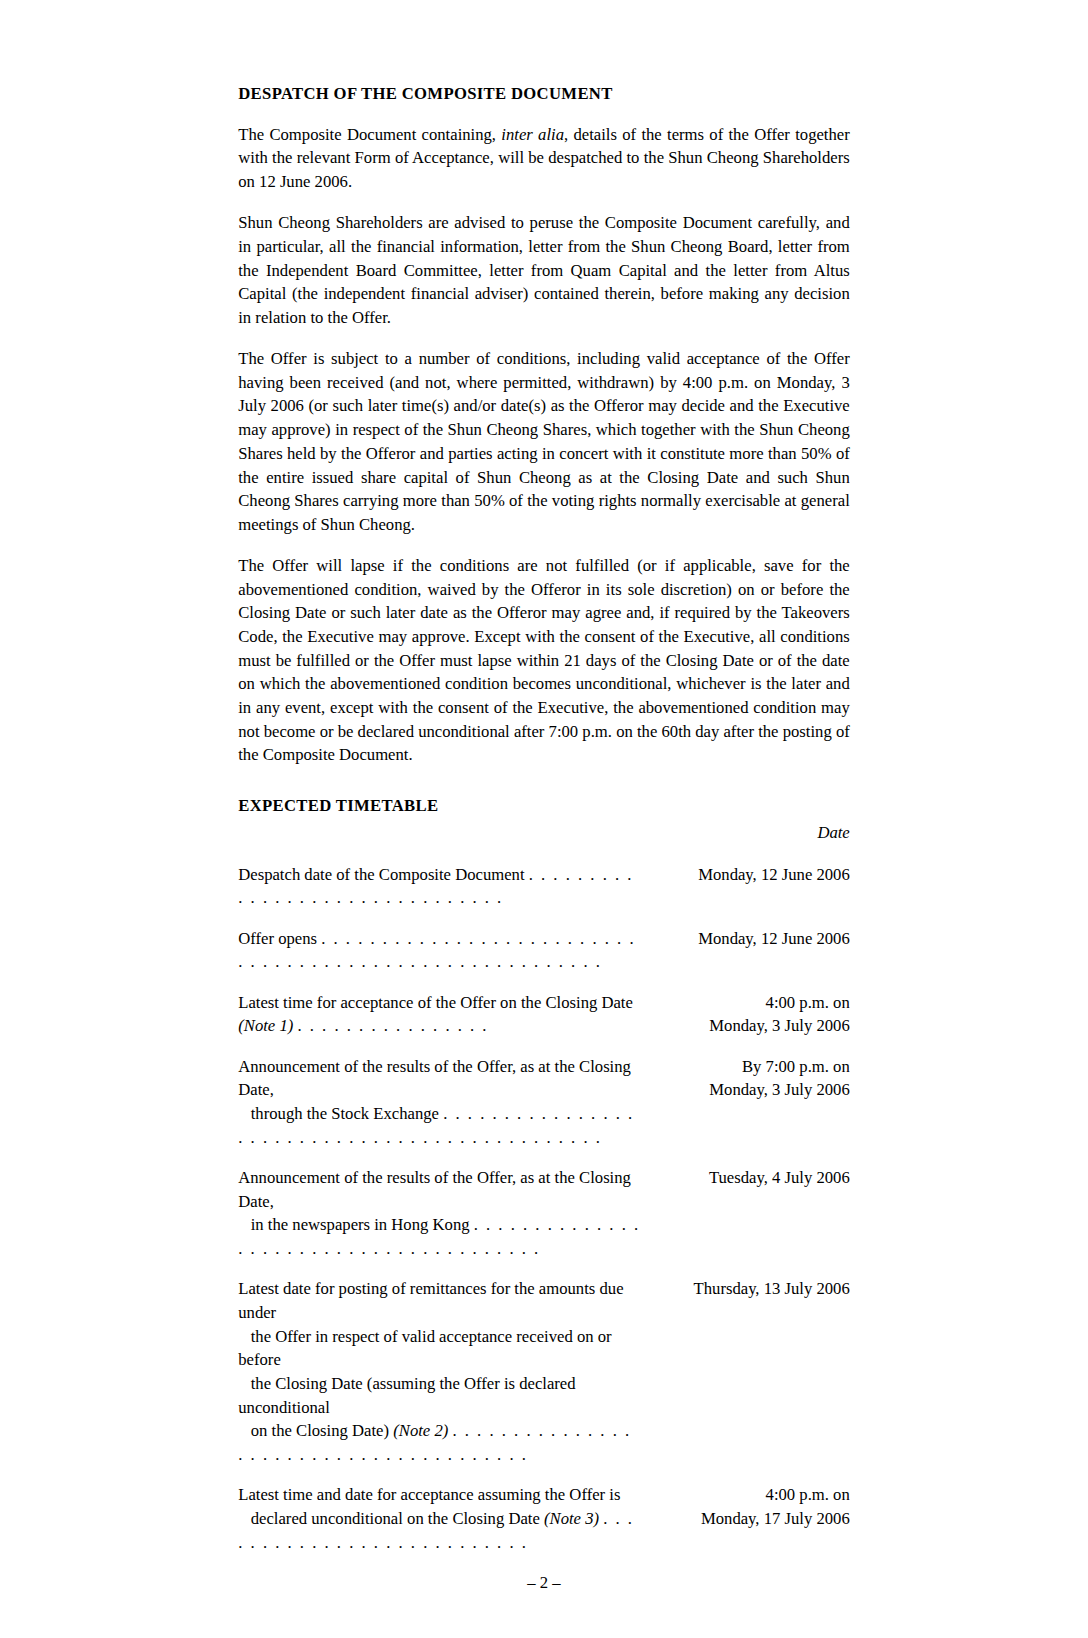DESPATCH OF THE COMPOSITE DOCUMENT
The Composite Document containing, inter alia, details of the terms of the Offer together with the relevant Form of Acceptance, will be despatched to the Shun Cheong Shareholders on 12 June 2006.
Shun Cheong Shareholders are advised to peruse the Composite Document carefully, and in particular, all the financial information, letter from the Shun Cheong Board, letter from the Independent Board Committee, letter from Quam Capital and the letter from Altus Capital (the independent financial adviser) contained therein, before making any decision in relation to the Offer.
The Offer is subject to a number of conditions, including valid acceptance of the Offer having been received (and not, where permitted, withdrawn) by 4:00 p.m. on Monday, 3 July 2006 (or such later time(s) and/or date(s) as the Offeror may decide and the Executive may approve) in respect of the Shun Cheong Shares, which together with the Shun Cheong Shares held by the Offeror and parties acting in concert with it constitute more than 50% of the entire issued share capital of Shun Cheong as at the Closing Date and such Shun Cheong Shares carrying more than 50% of the voting rights normally exercisable at general meetings of Shun Cheong.
The Offer will lapse if the conditions are not fulfilled (or if applicable, save for the abovementioned condition, waived by the Offeror in its sole discretion) on or before the Closing Date or such later date as the Offeror may agree and, if required by the Takeovers Code, the Executive may approve. Except with the consent of the Executive, all conditions must be fulfilled or the Offer must lapse within 21 days of the Closing Date or of the date on which the abovementioned condition becomes unconditional, whichever is the later and in any event, except with the consent of the Executive, the abovementioned condition may not become or be declared unconditional after 7:00 p.m. on the 60th day after the posting of the Composite Document.
EXPECTED TIMETABLE
Date
| Despatch date of the Composite Document . . . . . . . . . . . . . . . . . . . . . . . . . . . . . . . | Monday, 12 June 2006 |
| Offer opens . . . . . . . . . . . . . . . . . . . . . . . . . . . . . . . . . . . . . . . . . . . . . . . . . . . . . . . . | Monday, 12 June 2006 |
| Latest time for acceptance of the Offer on the Closing Date (Note 1) . . . . . . . . . . . . . . . . | 4:00 p.m. on Monday, 3 July 2006 |
| Announcement of the results of the Offer, as at the Closing Date, through the Stock Exchange . . . . . . . . . . . . . . . . . . . . . . . . . . . . . . . . . . . . . . . . . . . . . . | By 7:00 p.m. on Monday, 3 July 2006 |
| Announcement of the results of the Offer, as at the Closing Date, in the newspapers in Hong Kong . . . . . . . . . . . . . . . . . . . . . . . . . . . . . . . . . . . . . . . | Tuesday, 4 July 2006 |
| Latest date for posting of remittances for the amounts due under the Offer in respect of valid acceptance received on or before the Closing Date (assuming the Offer is declared unconditional on the Closing Date) (Note 2) . . . . . . . . . . . . . . . . . . . . . . . . . . . . . . . . . . . . . . . | Thursday, 13 July 2006 |
| Latest time and date for acceptance assuming the Offer is declared unconditional on the Closing Date (Note 3) . . . . . . . . . . . . . . . . . . . . . . . . . . . | 4:00 p.m. on Monday, 17 July 2006 |
– 2 –